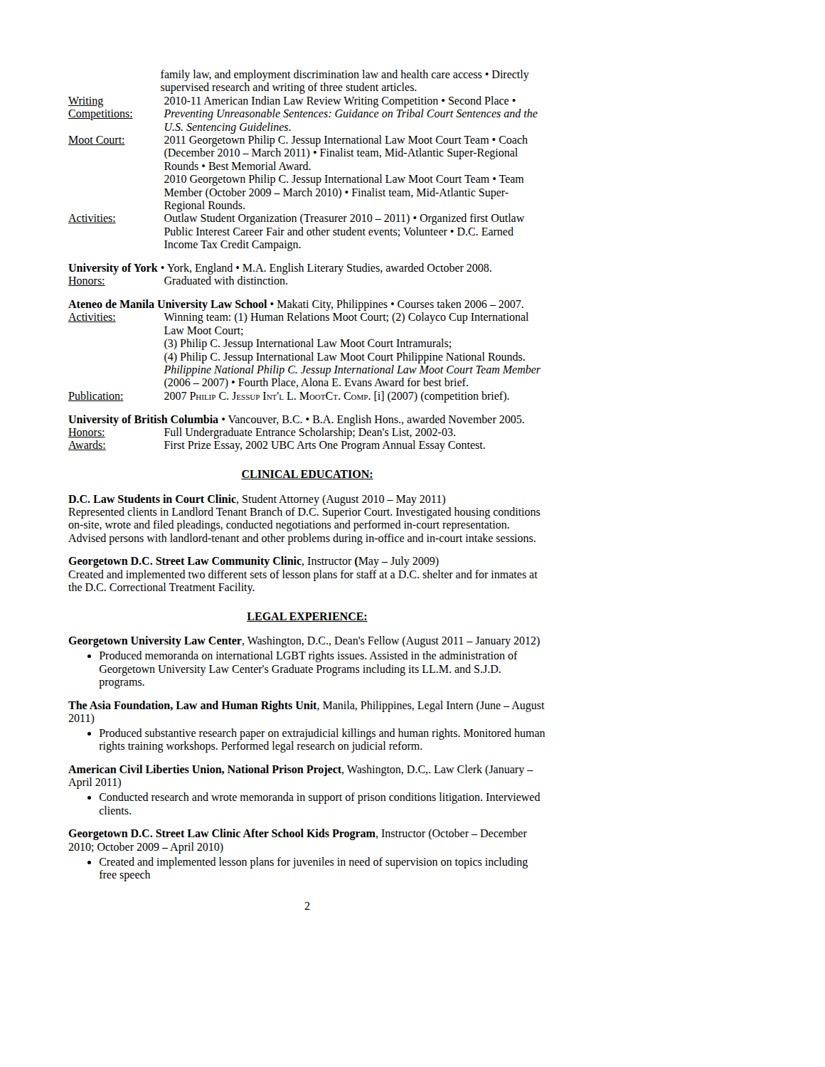family law, and employment discrimination law and health care access • Directly supervised research and writing of three student articles.
Writing
Competitions:
2010-11 American Indian Law Review Writing Competition • Second Place • Preventing Unreasonable Sentences: Guidance on Tribal Court Sentences and the U.S. Sentencing Guidelines.
Moot Court:
2011 Georgetown Philip C. Jessup International Law Moot Court Team • Coach (December 2010 – March 2011) • Finalist team, Mid-Atlantic Super-Regional Rounds • Best Memorial Award.
2010 Georgetown Philip C. Jessup International Law Moot Court Team • Team Member (October 2009 – March 2010) • Finalist team, Mid-Atlantic Super-Regional Rounds.
Activities:
Outlaw Student Organization (Treasurer 2010 – 2011) • Organized first Outlaw Public Interest Career Fair and other student events; Volunteer • D.C. Earned Income Tax Credit Campaign.
University of York • York, England • M.A. English Literary Studies, awarded October 2008.
Honors:
Graduated with distinction.
Ateneo de Manila University Law School • Makati City, Philippines • Courses taken 2006 – 2007.
Activities:
Winning team: (1) Human Relations Moot Court; (2) Colayco Cup International Law Moot Court;
(3) Philip C. Jessup International Law Moot Court Intramurals;
(4) Philip C. Jessup International Law Moot Court Philippine National Rounds.
Philippine National Philip C. Jessup International Law Moot Court Team Member (2006 – 2007) • Fourth Place, Alona E. Evans Award for best brief.
Publication:
2007 Philip C. Jessup Int'l L. MootCt. Comp. [i] (2007) (competition brief).
University of British Columbia • Vancouver, B.C. • B.A. English Hons., awarded November 2005.
Honors:
Full Undergraduate Entrance Scholarship; Dean's List, 2002-03.
Awards:
First Prize Essay, 2002 UBC Arts One Program Annual Essay Contest.
CLINICAL EDUCATION:
D.C. Law Students in Court Clinic, Student Attorney (August 2010 – May 2011)
Represented clients in Landlord Tenant Branch of D.C. Superior Court. Investigated housing conditions on-site, wrote and filed pleadings, conducted negotiations and performed in-court representation. Advised persons with landlord-tenant and other problems during in-office and in-court intake sessions.
Georgetown D.C. Street Law Community Clinic, Instructor (May – July 2009)
Created and implemented two different sets of lesson plans for staff at a D.C. shelter and for inmates at the D.C. Correctional Treatment Facility.
LEGAL EXPERIENCE:
Georgetown University Law Center, Washington, D.C., Dean's Fellow (August 2011 – January 2012)
Produced memoranda on international LGBT rights issues. Assisted in the administration of Georgetown University Law Center's Graduate Programs including its LL.M. and S.J.D. programs.
The Asia Foundation, Law and Human Rights Unit, Manila, Philippines, Legal Intern (June – August 2011)
Produced substantive research paper on extrajudicial killings and human rights. Monitored human rights training workshops. Performed legal research on judicial reform.
American Civil Liberties Union, National Prison Project, Washington, D.C,. Law Clerk (January – April 2011)
Conducted research and wrote memoranda in support of prison conditions litigation. Interviewed clients.
Georgetown D.C. Street Law Clinic After School Kids Program, Instructor (October – December 2010; October 2009 – April 2010)
Created and implemented lesson plans for juveniles in need of supervision on topics including free speech
2